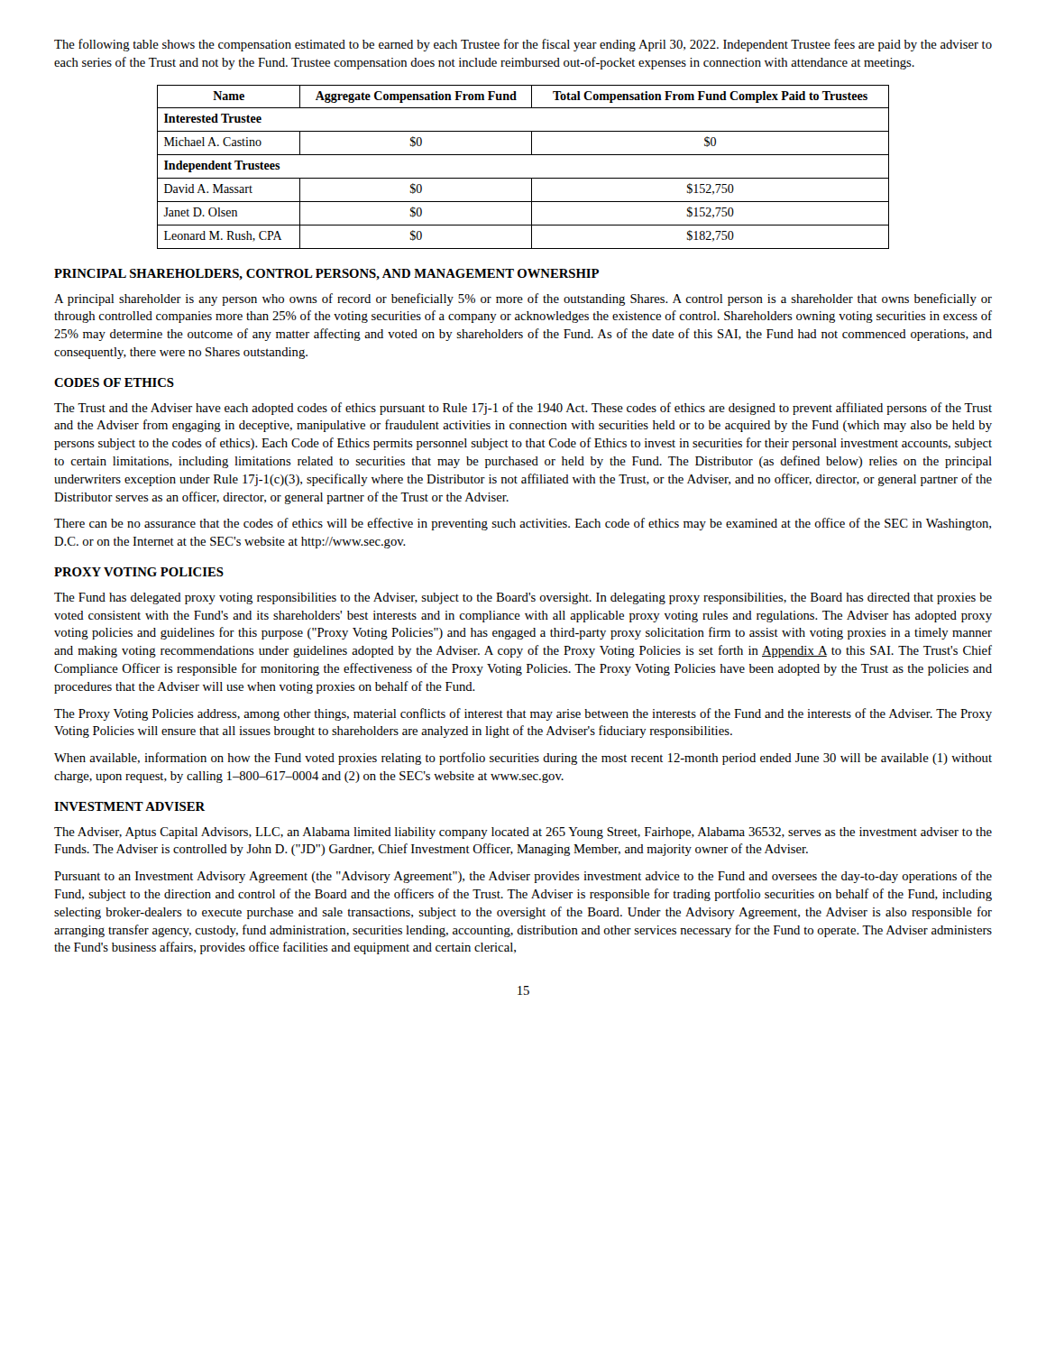The following table shows the compensation estimated to be earned by each Trustee for the fiscal year ending April 30, 2022. Independent Trustee fees are paid by the adviser to each series of the Trust and not by the Fund. Trustee compensation does not include reimbursed out-of-pocket expenses in connection with attendance at meetings.
| Name | Aggregate Compensation From Fund | Total Compensation From Fund Complex Paid to Trustees |
| --- | --- | --- |
| Interested Trustee |
| Michael A. Castino | $0 | $0 |
| Independent Trustees |
| David A. Massart | $0 | $152,750 |
| Janet D. Olsen | $0 | $152,750 |
| Leonard M. Rush, CPA | $0 | $182,750 |
PRINCIPAL SHAREHOLDERS, CONTROL PERSONS, AND MANAGEMENT OWNERSHIP
A principal shareholder is any person who owns of record or beneficially 5% or more of the outstanding Shares. A control person is a shareholder that owns beneficially or through controlled companies more than 25% of the voting securities of a company or acknowledges the existence of control. Shareholders owning voting securities in excess of 25% may determine the outcome of any matter affecting and voted on by shareholders of the Fund. As of the date of this SAI, the Fund had not commenced operations, and consequently, there were no Shares outstanding.
CODES OF ETHICS
The Trust and the Adviser have each adopted codes of ethics pursuant to Rule 17j-1 of the 1940 Act. These codes of ethics are designed to prevent affiliated persons of the Trust and the Adviser from engaging in deceptive, manipulative or fraudulent activities in connection with securities held or to be acquired by the Fund (which may also be held by persons subject to the codes of ethics). Each Code of Ethics permits personnel subject to that Code of Ethics to invest in securities for their personal investment accounts, subject to certain limitations, including limitations related to securities that may be purchased or held by the Fund. The Distributor (as defined below) relies on the principal underwriters exception under Rule 17j-1(c)(3), specifically where the Distributor is not affiliated with the Trust, or the Adviser, and no officer, director, or general partner of the Distributor serves as an officer, director, or general partner of the Trust or the Adviser.
There can be no assurance that the codes of ethics will be effective in preventing such activities. Each code of ethics may be examined at the office of the SEC in Washington, D.C. or on the Internet at the SEC's website at http://www.sec.gov.
PROXY VOTING POLICIES
The Fund has delegated proxy voting responsibilities to the Adviser, subject to the Board's oversight. In delegating proxy responsibilities, the Board has directed that proxies be voted consistent with the Fund's and its shareholders' best interests and in compliance with all applicable proxy voting rules and regulations. The Adviser has adopted proxy voting policies and guidelines for this purpose ("Proxy Voting Policies") and has engaged a third-party proxy solicitation firm to assist with voting proxies in a timely manner and making voting recommendations under guidelines adopted by the Adviser. A copy of the Proxy Voting Policies is set forth in Appendix A to this SAI. The Trust's Chief Compliance Officer is responsible for monitoring the effectiveness of the Proxy Voting Policies. The Proxy Voting Policies have been adopted by the Trust as the policies and procedures that the Adviser will use when voting proxies on behalf of the Fund.
The Proxy Voting Policies address, among other things, material conflicts of interest that may arise between the interests of the Fund and the interests of the Adviser. The Proxy Voting Policies will ensure that all issues brought to shareholders are analyzed in light of the Adviser's fiduciary responsibilities.
When available, information on how the Fund voted proxies relating to portfolio securities during the most recent 12-month period ended June 30 will be available (1) without charge, upon request, by calling 1–800–617–0004 and (2) on the SEC's website at www.sec.gov.
INVESTMENT ADVISER
The Adviser, Aptus Capital Advisors, LLC, an Alabama limited liability company located at 265 Young Street, Fairhope, Alabama 36532, serves as the investment adviser to the Funds. The Adviser is controlled by John D. ("JD") Gardner, Chief Investment Officer, Managing Member, and majority owner of the Adviser.
Pursuant to an Investment Advisory Agreement (the "Advisory Agreement"), the Adviser provides investment advice to the Fund and oversees the day-to-day operations of the Fund, subject to the direction and control of the Board and the officers of the Trust. The Adviser is responsible for trading portfolio securities on behalf of the Fund, including selecting broker-dealers to execute purchase and sale transactions, subject to the oversight of the Board. Under the Advisory Agreement, the Adviser is also responsible for arranging transfer agency, custody, fund administration, securities lending, accounting, distribution and other services necessary for the Fund to operate. The Adviser administers the Fund's business affairs, provides office facilities and equipment and certain clerical,
15